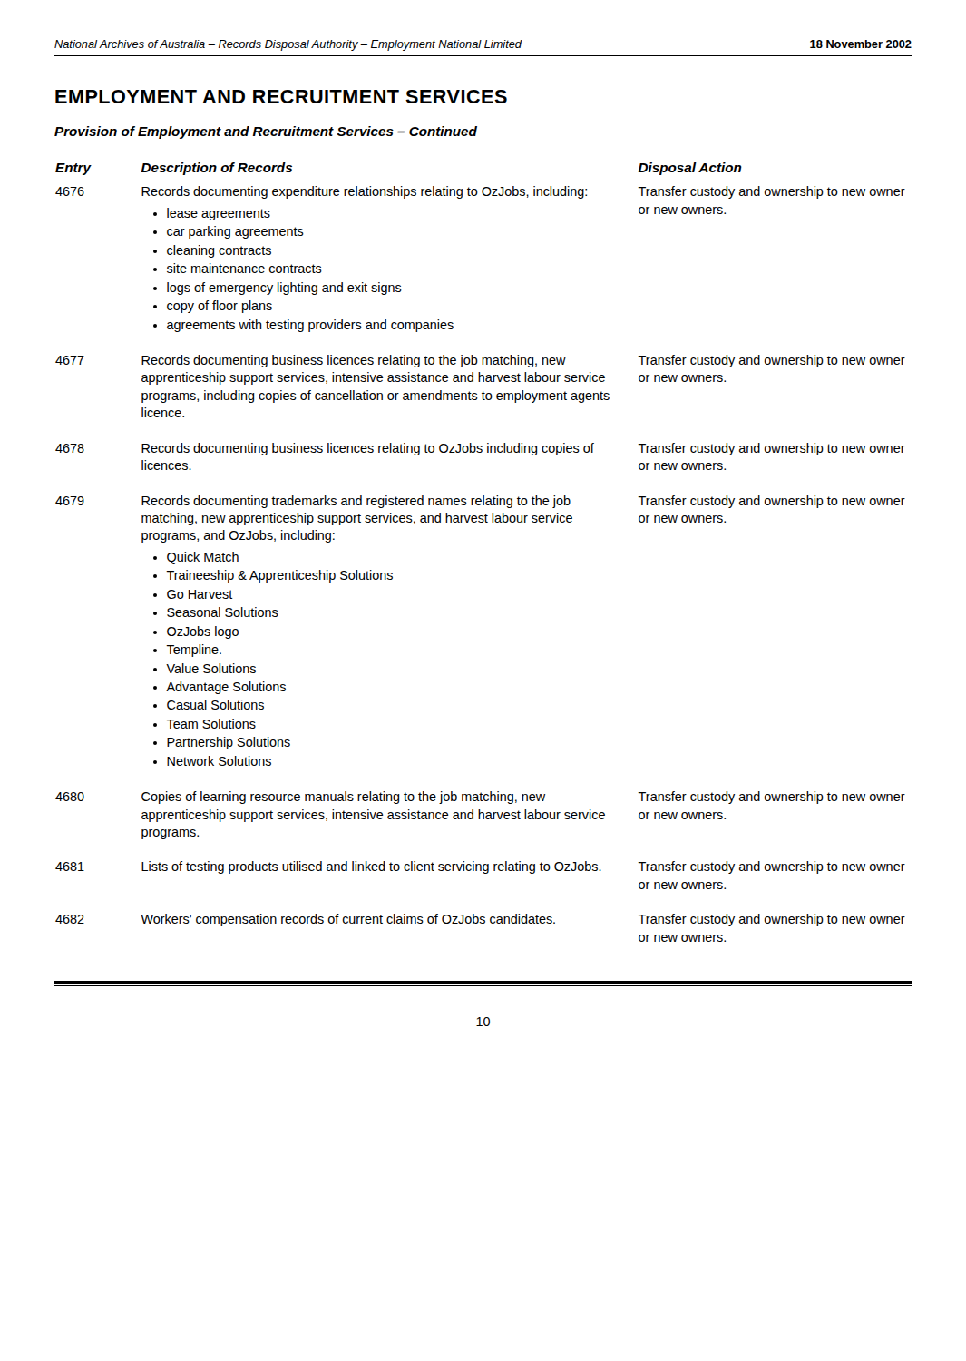National Archives of Australia – Records Disposal Authority – Employment National Limited 18 November 2002
EMPLOYMENT AND RECRUITMENT SERVICES
Provision of Employment and Recruitment Services – Continued
| Entry | Description of Records | Disposal Action |
| --- | --- | --- |
| 4676 | Records documenting expenditure relationships relating to OzJobs, including: lease agreements car parking agreements cleaning contracts site maintenance contracts logs of emergency lighting and exit signs copy of floor plans agreements with testing providers and companies | Transfer custody and ownership to new owner or new owners. |
| 4677 | Records documenting business licences relating to the job matching, new apprenticeship support services, intensive assistance and harvest labour service programs, including copies of cancellation or amendments to employment agents licence. | Transfer custody and ownership to new owner or new owners. |
| 4678 | Records documenting business licences relating to OzJobs including copies of licences. | Transfer custody and ownership to new owner or new owners. |
| 4679 | Records documenting trademarks and registered names relating to the job matching, new apprenticeship support services, and harvest labour service programs, and OzJobs, including: Quick Match Traineeship & Apprenticeship Solutions Go Harvest Seasonal Solutions OzJobs logo Templine. Value Solutions Advantage Solutions Casual Solutions Team Solutions Partnership Solutions Network Solutions | Transfer custody and ownership to new owner or new owners. |
| 4680 | Copies of learning resource manuals relating to the job matching, new apprenticeship support services, intensive assistance and harvest labour service programs. | Transfer custody and ownership to new owner or new owners. |
| 4681 | Lists of testing products utilised and linked to client servicing relating to OzJobs. | Transfer custody and ownership to new owner or new owners. |
| 4682 | Workers' compensation records of current claims of OzJobs candidates. | Transfer custody and ownership to new owner or new owners. |
10